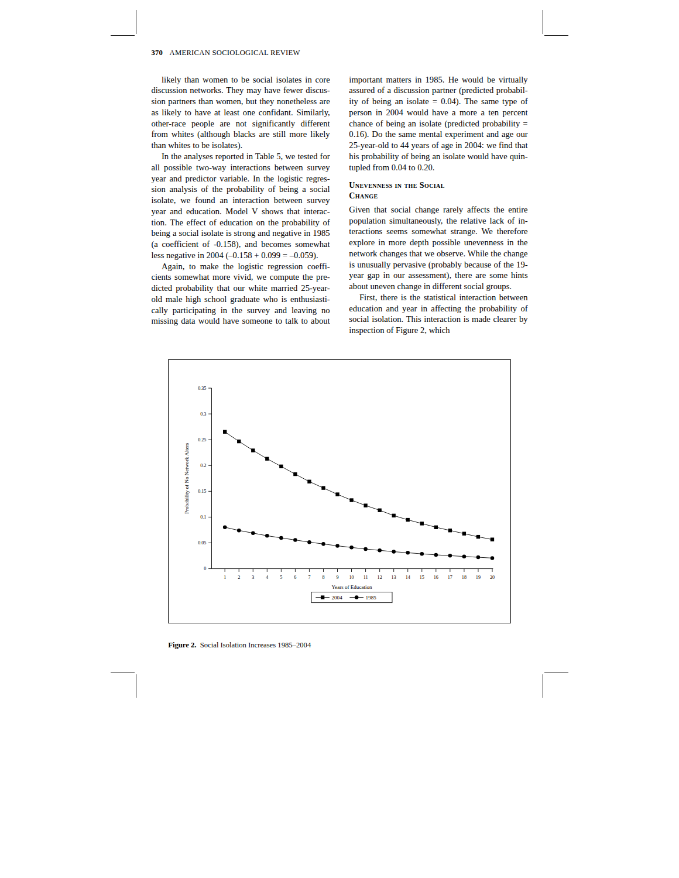370 AMERICAN SOCIOLOGICAL REVIEW
likely than women to be social isolates in core discussion networks. They may have fewer discussion partners than women, but they nonetheless are as likely to have at least one confidant. Similarly, other-race people are not significantly different from whites (although blacks are still more likely than whites to be isolates).
In the analyses reported in Table 5, we tested for all possible two-way interactions between survey year and predictor variable. In the logistic regression analysis of the probability of being a social isolate, we found an interaction between survey year and education. Model V shows that interaction. The effect of education on the probability of being a social isolate is strong and negative in 1985 (a coefficient of -0.158), and becomes somewhat less negative in 2004 (–0.158 + 0.099 = –0.059).
Again, to make the logistic regression coefficients somewhat more vivid, we compute the predicted probability that our white married 25-year-old male high school graduate who is enthusiastically participating in the survey and leaving no missing data would have someone to talk to about important matters in 1985. He would be virtually assured of a discussion partner (predicted probability of being an isolate = 0.04). The same type of person in 2004 would have a more a ten percent chance of being an isolate (predicted probability = 0.16). Do the same mental experiment and age our 25-year-old to 44 years of age in 2004: we find that his probability of being an isolate would have quintupled from 0.04 to 0.20.
Unevenness in the SocialChange
Given that social change rarely affects the entire population simultaneously, the relative lack of interactions seems somewhat strange. We therefore explore in more depth possible unevenness in the network changes that we observe. While the change is unusually pervasive (probably because of the 19-year gap in our assessment), there are some hints about uneven change in different social groups.
First, there is the statistical interaction between education and year in affecting the probability of social isolation. This interaction is made clearer by inspection of Figure 2, which
0 0.05 0.1 0.15 0.2 0.25 0.3 0.35 1 2 3 4 5 6 7 8 9 10 11 12 13 14 15 16 17 18 19 20 Years of Education Probability of No Network Alters 2004 1985
Figure 2. Social Isolation Increases 1985–2004